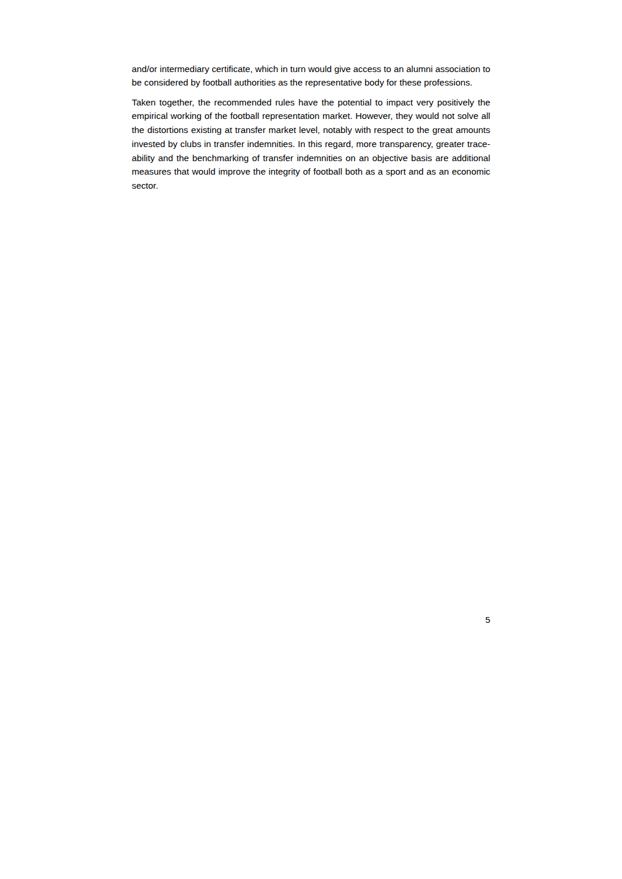and/or intermediary certificate, which in turn would give access to an alumni association to be considered by football authorities as the representative body for these professions.
Taken together, the recommended rules have the potential to impact very positively the empirical working of the football representation market. However, they would not solve all the distortions existing at transfer market level, notably with respect to the great amounts invested by clubs in transfer indemnities. In this regard, more transparency, greater traceability and the benchmarking of transfer indemnities on an objective basis are additional measures that would improve the integrity of football both as a sport and as an economic sector.
5